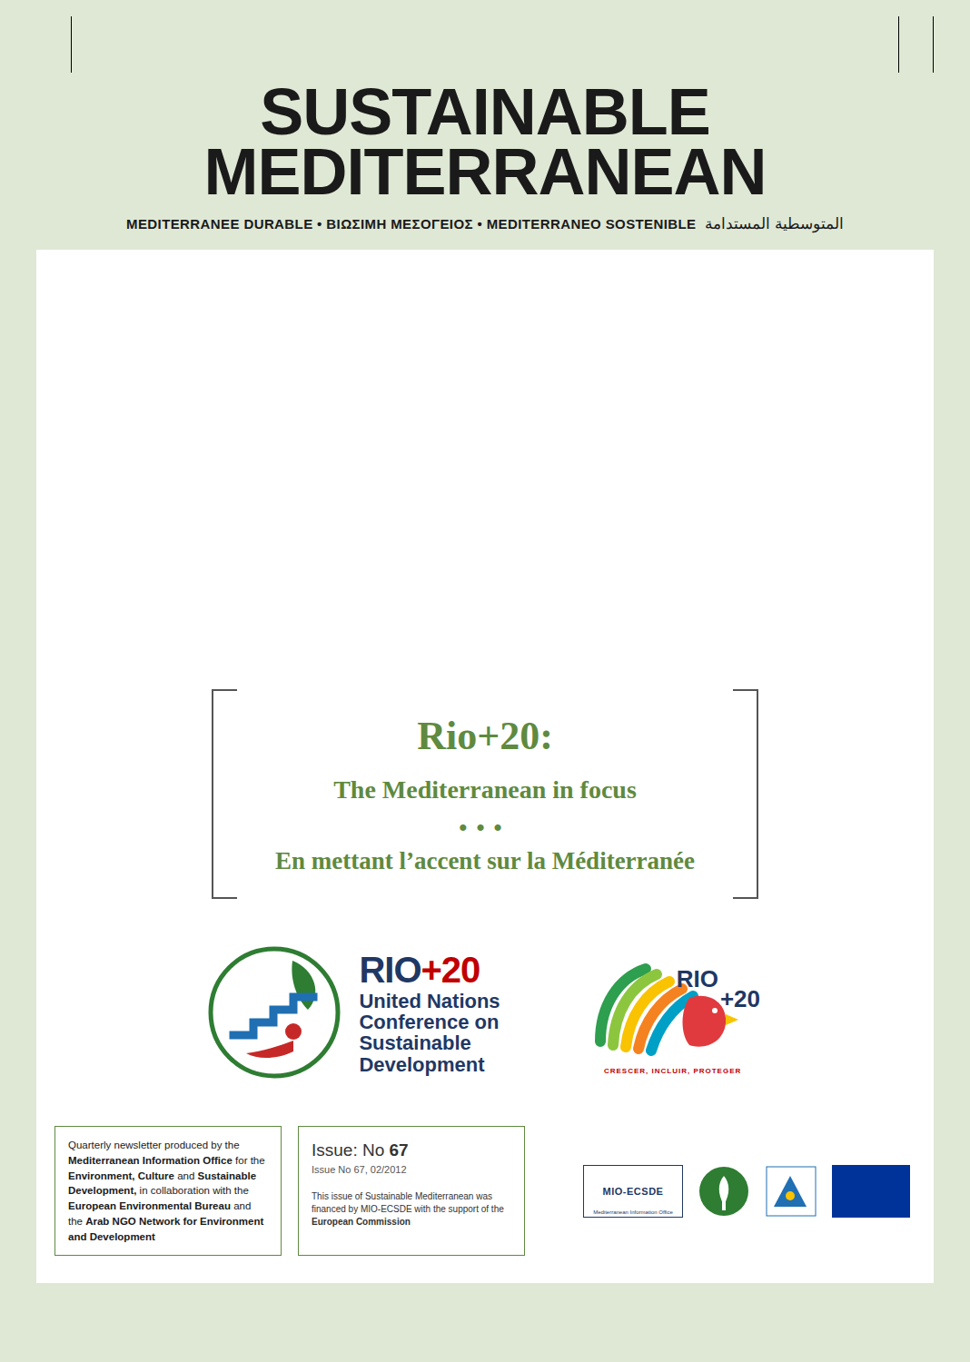Sustainable
Mediterranean
MEDITERRANEE DURABLE • ΒΙΩΣΙΜΗ ΜΕΣΟΓΕΙΟΣ • MEDITERRANEO SOSTENIBLE المتوسطية المستدامة
Rio+20:
The Mediterranean in focus
•••
En mettant l’accent sur la Méditerranée
RIO+20
United Nations
Conference on
Sustainable
Development
RIO +20
CRESCER, INCLUIR, PROTEGER
Quarterly newsletter produced by the Mediterranean Information Office for the Environment, Culture and Sustainable Development, in collaboration with the European Environmental Bureau and the Arab NGO Network for Environment and Development
Issue: No 67
Issue No 67, 02/2012
This issue of Sustainable Mediterranean was financed by MIO-ECSDE with the support of the European Commission
MIO-ECSDE Mediterranean Information Office